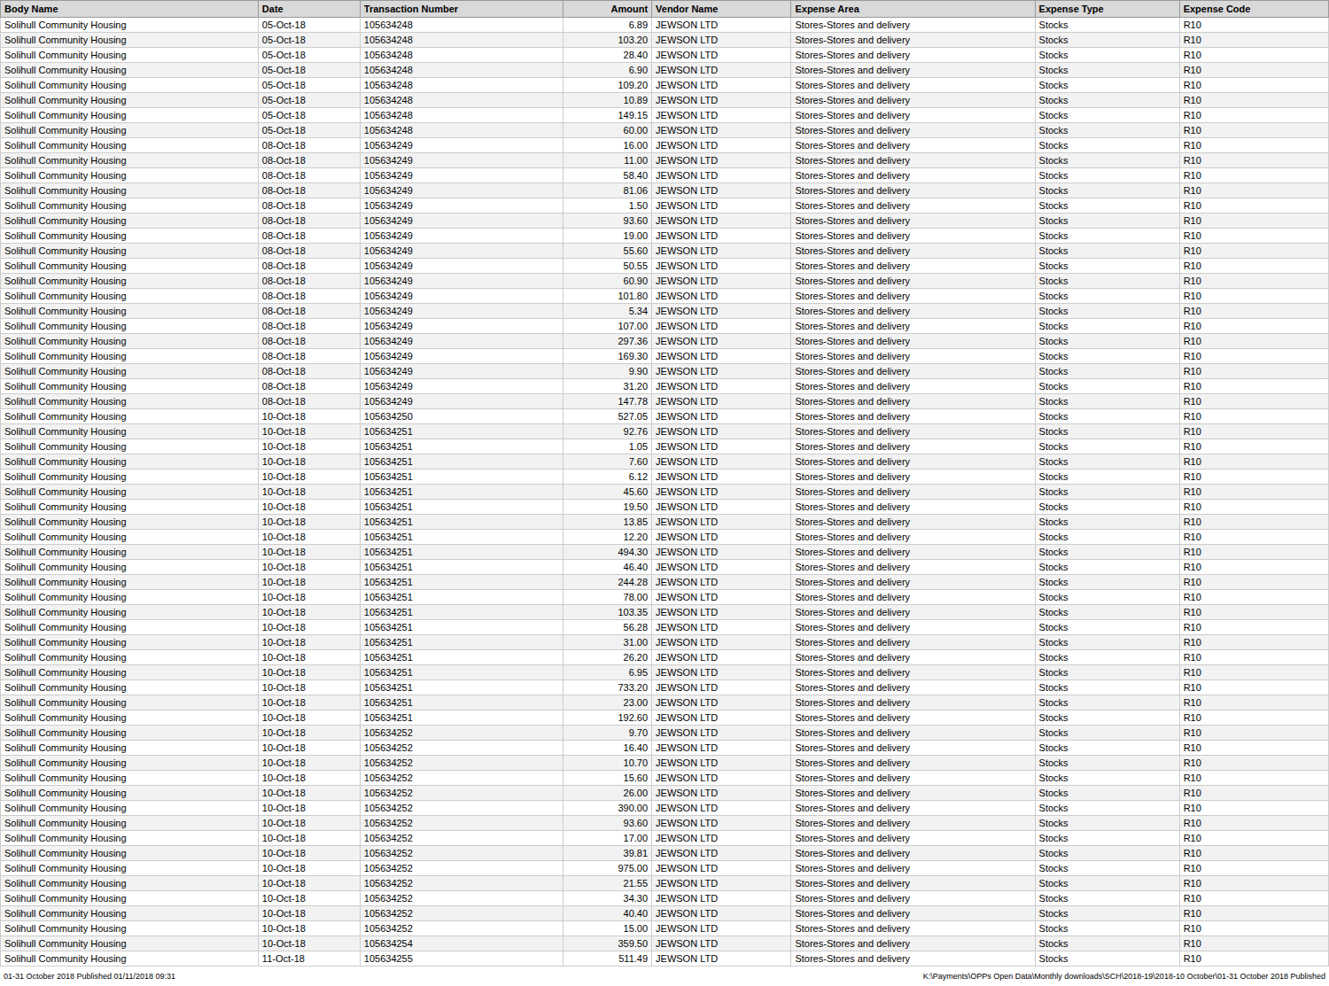| Body Name | Date | Transaction Number | Amount | Vendor Name | Expense Area | Expense Type | Expense Code |
| --- | --- | --- | --- | --- | --- | --- | --- |
| Solihull Community Housing | 05-Oct-18 | 105634248 | 6.89 | JEWSON LTD | Stores-Stores and delivery | Stocks | R10 |
| Solihull Community Housing | 05-Oct-18 | 105634248 | 103.20 | JEWSON LTD | Stores-Stores and delivery | Stocks | R10 |
| Solihull Community Housing | 05-Oct-18 | 105634248 | 28.40 | JEWSON LTD | Stores-Stores and delivery | Stocks | R10 |
| Solihull Community Housing | 05-Oct-18 | 105634248 | 6.90 | JEWSON LTD | Stores-Stores and delivery | Stocks | R10 |
| Solihull Community Housing | 05-Oct-18 | 105634248 | 109.20 | JEWSON LTD | Stores-Stores and delivery | Stocks | R10 |
| Solihull Community Housing | 05-Oct-18 | 105634248 | 10.89 | JEWSON LTD | Stores-Stores and delivery | Stocks | R10 |
| Solihull Community Housing | 05-Oct-18 | 105634248 | 149.15 | JEWSON LTD | Stores-Stores and delivery | Stocks | R10 |
| Solihull Community Housing | 05-Oct-18 | 105634248 | 60.00 | JEWSON LTD | Stores-Stores and delivery | Stocks | R10 |
| Solihull Community Housing | 08-Oct-18 | 105634249 | 16.00 | JEWSON LTD | Stores-Stores and delivery | Stocks | R10 |
| Solihull Community Housing | 08-Oct-18 | 105634249 | 11.00 | JEWSON LTD | Stores-Stores and delivery | Stocks | R10 |
| Solihull Community Housing | 08-Oct-18 | 105634249 | 58.40 | JEWSON LTD | Stores-Stores and delivery | Stocks | R10 |
| Solihull Community Housing | 08-Oct-18 | 105634249 | 81.06 | JEWSON LTD | Stores-Stores and delivery | Stocks | R10 |
| Solihull Community Housing | 08-Oct-18 | 105634249 | 1.50 | JEWSON LTD | Stores-Stores and delivery | Stocks | R10 |
| Solihull Community Housing | 08-Oct-18 | 105634249 | 93.60 | JEWSON LTD | Stores-Stores and delivery | Stocks | R10 |
| Solihull Community Housing | 08-Oct-18 | 105634249 | 19.00 | JEWSON LTD | Stores-Stores and delivery | Stocks | R10 |
| Solihull Community Housing | 08-Oct-18 | 105634249 | 55.60 | JEWSON LTD | Stores-Stores and delivery | Stocks | R10 |
| Solihull Community Housing | 08-Oct-18 | 105634249 | 50.55 | JEWSON LTD | Stores-Stores and delivery | Stocks | R10 |
| Solihull Community Housing | 08-Oct-18 | 105634249 | 60.90 | JEWSON LTD | Stores-Stores and delivery | Stocks | R10 |
| Solihull Community Housing | 08-Oct-18 | 105634249 | 101.80 | JEWSON LTD | Stores-Stores and delivery | Stocks | R10 |
| Solihull Community Housing | 08-Oct-18 | 105634249 | 5.34 | JEWSON LTD | Stores-Stores and delivery | Stocks | R10 |
| Solihull Community Housing | 08-Oct-18 | 105634249 | 107.00 | JEWSON LTD | Stores-Stores and delivery | Stocks | R10 |
| Solihull Community Housing | 08-Oct-18 | 105634249 | 297.36 | JEWSON LTD | Stores-Stores and delivery | Stocks | R10 |
| Solihull Community Housing | 08-Oct-18 | 105634249 | 169.30 | JEWSON LTD | Stores-Stores and delivery | Stocks | R10 |
| Solihull Community Housing | 08-Oct-18 | 105634249 | 9.90 | JEWSON LTD | Stores-Stores and delivery | Stocks | R10 |
| Solihull Community Housing | 08-Oct-18 | 105634249 | 31.20 | JEWSON LTD | Stores-Stores and delivery | Stocks | R10 |
| Solihull Community Housing | 08-Oct-18 | 105634249 | 147.78 | JEWSON LTD | Stores-Stores and delivery | Stocks | R10 |
| Solihull Community Housing | 10-Oct-18 | 105634250 | 527.05 | JEWSON LTD | Stores-Stores and delivery | Stocks | R10 |
| Solihull Community Housing | 10-Oct-18 | 105634251 | 92.76 | JEWSON LTD | Stores-Stores and delivery | Stocks | R10 |
| Solihull Community Housing | 10-Oct-18 | 105634251 | 1.05 | JEWSON LTD | Stores-Stores and delivery | Stocks | R10 |
| Solihull Community Housing | 10-Oct-18 | 105634251 | 7.60 | JEWSON LTD | Stores-Stores and delivery | Stocks | R10 |
| Solihull Community Housing | 10-Oct-18 | 105634251 | 6.12 | JEWSON LTD | Stores-Stores and delivery | Stocks | R10 |
| Solihull Community Housing | 10-Oct-18 | 105634251 | 45.60 | JEWSON LTD | Stores-Stores and delivery | Stocks | R10 |
| Solihull Community Housing | 10-Oct-18 | 105634251 | 19.50 | JEWSON LTD | Stores-Stores and delivery | Stocks | R10 |
| Solihull Community Housing | 10-Oct-18 | 105634251 | 13.85 | JEWSON LTD | Stores-Stores and delivery | Stocks | R10 |
| Solihull Community Housing | 10-Oct-18 | 105634251 | 12.20 | JEWSON LTD | Stores-Stores and delivery | Stocks | R10 |
| Solihull Community Housing | 10-Oct-18 | 105634251 | 494.30 | JEWSON LTD | Stores-Stores and delivery | Stocks | R10 |
| Solihull Community Housing | 10-Oct-18 | 105634251 | 46.40 | JEWSON LTD | Stores-Stores and delivery | Stocks | R10 |
| Solihull Community Housing | 10-Oct-18 | 105634251 | 244.28 | JEWSON LTD | Stores-Stores and delivery | Stocks | R10 |
| Solihull Community Housing | 10-Oct-18 | 105634251 | 78.00 | JEWSON LTD | Stores-Stores and delivery | Stocks | R10 |
| Solihull Community Housing | 10-Oct-18 | 105634251 | 103.35 | JEWSON LTD | Stores-Stores and delivery | Stocks | R10 |
| Solihull Community Housing | 10-Oct-18 | 105634251 | 56.28 | JEWSON LTD | Stores-Stores and delivery | Stocks | R10 |
| Solihull Community Housing | 10-Oct-18 | 105634251 | 31.00 | JEWSON LTD | Stores-Stores and delivery | Stocks | R10 |
| Solihull Community Housing | 10-Oct-18 | 105634251 | 26.20 | JEWSON LTD | Stores-Stores and delivery | Stocks | R10 |
| Solihull Community Housing | 10-Oct-18 | 105634251 | 6.95 | JEWSON LTD | Stores-Stores and delivery | Stocks | R10 |
| Solihull Community Housing | 10-Oct-18 | 105634251 | 733.20 | JEWSON LTD | Stores-Stores and delivery | Stocks | R10 |
| Solihull Community Housing | 10-Oct-18 | 105634251 | 23.00 | JEWSON LTD | Stores-Stores and delivery | Stocks | R10 |
| Solihull Community Housing | 10-Oct-18 | 105634251 | 192.60 | JEWSON LTD | Stores-Stores and delivery | Stocks | R10 |
| Solihull Community Housing | 10-Oct-18 | 105634252 | 9.70 | JEWSON LTD | Stores-Stores and delivery | Stocks | R10 |
| Solihull Community Housing | 10-Oct-18 | 105634252 | 16.40 | JEWSON LTD | Stores-Stores and delivery | Stocks | R10 |
| Solihull Community Housing | 10-Oct-18 | 105634252 | 10.70 | JEWSON LTD | Stores-Stores and delivery | Stocks | R10 |
| Solihull Community Housing | 10-Oct-18 | 105634252 | 15.60 | JEWSON LTD | Stores-Stores and delivery | Stocks | R10 |
| Solihull Community Housing | 10-Oct-18 | 105634252 | 26.00 | JEWSON LTD | Stores-Stores and delivery | Stocks | R10 |
| Solihull Community Housing | 10-Oct-18 | 105634252 | 390.00 | JEWSON LTD | Stores-Stores and delivery | Stocks | R10 |
| Solihull Community Housing | 10-Oct-18 | 105634252 | 93.60 | JEWSON LTD | Stores-Stores and delivery | Stocks | R10 |
| Solihull Community Housing | 10-Oct-18 | 105634252 | 17.00 | JEWSON LTD | Stores-Stores and delivery | Stocks | R10 |
| Solihull Community Housing | 10-Oct-18 | 105634252 | 39.81 | JEWSON LTD | Stores-Stores and delivery | Stocks | R10 |
| Solihull Community Housing | 10-Oct-18 | 105634252 | 975.00 | JEWSON LTD | Stores-Stores and delivery | Stocks | R10 |
| Solihull Community Housing | 10-Oct-18 | 105634252 | 21.55 | JEWSON LTD | Stores-Stores and delivery | Stocks | R10 |
| Solihull Community Housing | 10-Oct-18 | 105634252 | 34.30 | JEWSON LTD | Stores-Stores and delivery | Stocks | R10 |
| Solihull Community Housing | 10-Oct-18 | 105634252 | 40.40 | JEWSON LTD | Stores-Stores and delivery | Stocks | R10 |
| Solihull Community Housing | 10-Oct-18 | 105634252 | 15.00 | JEWSON LTD | Stores-Stores and delivery | Stocks | R10 |
| Solihull Community Housing | 10-Oct-18 | 105634254 | 359.50 | JEWSON LTD | Stores-Stores and delivery | Stocks | R10 |
| Solihull Community Housing | 11-Oct-18 | 105634255 | 511.49 | JEWSON LTD | Stores-Stores and delivery | Stocks | R10 |
01-31 October 2018 Published 01/11/2018 09:31 K:\Payments\OPPs Open Data\Monthly downloads\SCH\2018-19\2018-10 October\01-31 October 2018 Published